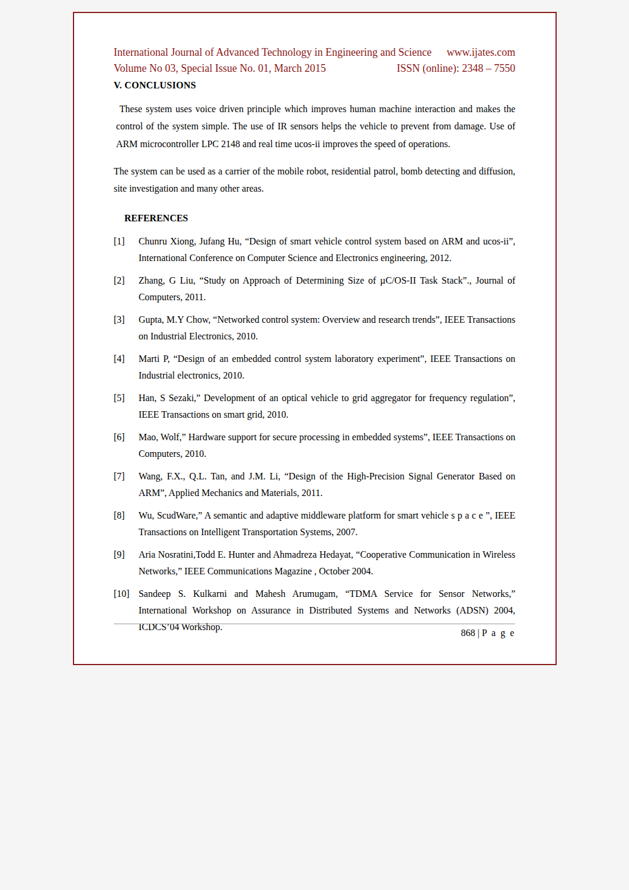International Journal of Advanced Technology in Engineering and Science www.ijates.com
Volume No 03, Special Issue No. 01, March 2015 ISSN (online): 2348 – 7550
V. CONCLUSIONS
These system uses voice driven principle which improves human machine interaction and makes the control of the system simple. The use of IR sensors helps the vehicle to prevent from damage. Use of ARM microcontroller LPC 2148 and real time ucos-ii improves the speed of operations.
The system can be used as a carrier of the mobile robot, residential patrol, bomb detecting and diffusion, site investigation and many other areas.
REFERENCES
[1] Chunru Xiong, Jufang Hu, “Design of smart vehicle control system based on ARM and ucos-ii”, International Conference on Computer Science and Electronics engineering, 2012.
[2] Zhang, G Liu, “Study on Approach of Determining Size of µC/OS-II Task Stack”., Journal of Computers, 2011.
[3] Gupta, M.Y Chow, “Networked control system: Overview and research trends”, IEEE Transactions on Industrial Electronics, 2010.
[4] Marti P, “Design of an embedded control system laboratory experiment”, IEEE Transactions on Industrial electronics, 2010.
[5] Han, S Sezaki,” Development of an optical vehicle to grid aggregator for frequency regulation”, IEEE Transactions on smart grid, 2010.
[6] Mao, Wolf,” Hardware support for secure processing in embedded systems”, IEEE Transactions on Computers, 2010.
[7] Wang, F.X., Q.L. Tan, and J.M. Li, “Design of the High-Precision Signal Generator Based on ARM”, Applied Mechanics and Materials, 2011.
[8] Wu, ScudWare,” A semantic and adaptive middleware platform for smart vehicle s p a c e ”, IEEE Transactions on Intelligent Transportation Systems, 2007.
[9] Aria Nosratini,Todd E. Hunter and Ahmadreza Hedayat, “Cooperative Communication in Wireless Networks,” IEEE Communications Magazine , October 2004.
[10] Sandeep S. Kulkarni and Mahesh Arumugam, “TDMA Service for Sensor Networks,” International Workshop on Assurance in Distributed Systems and Networks (ADSN) 2004, ICDCS’04 Workshop.
868 | P a g e